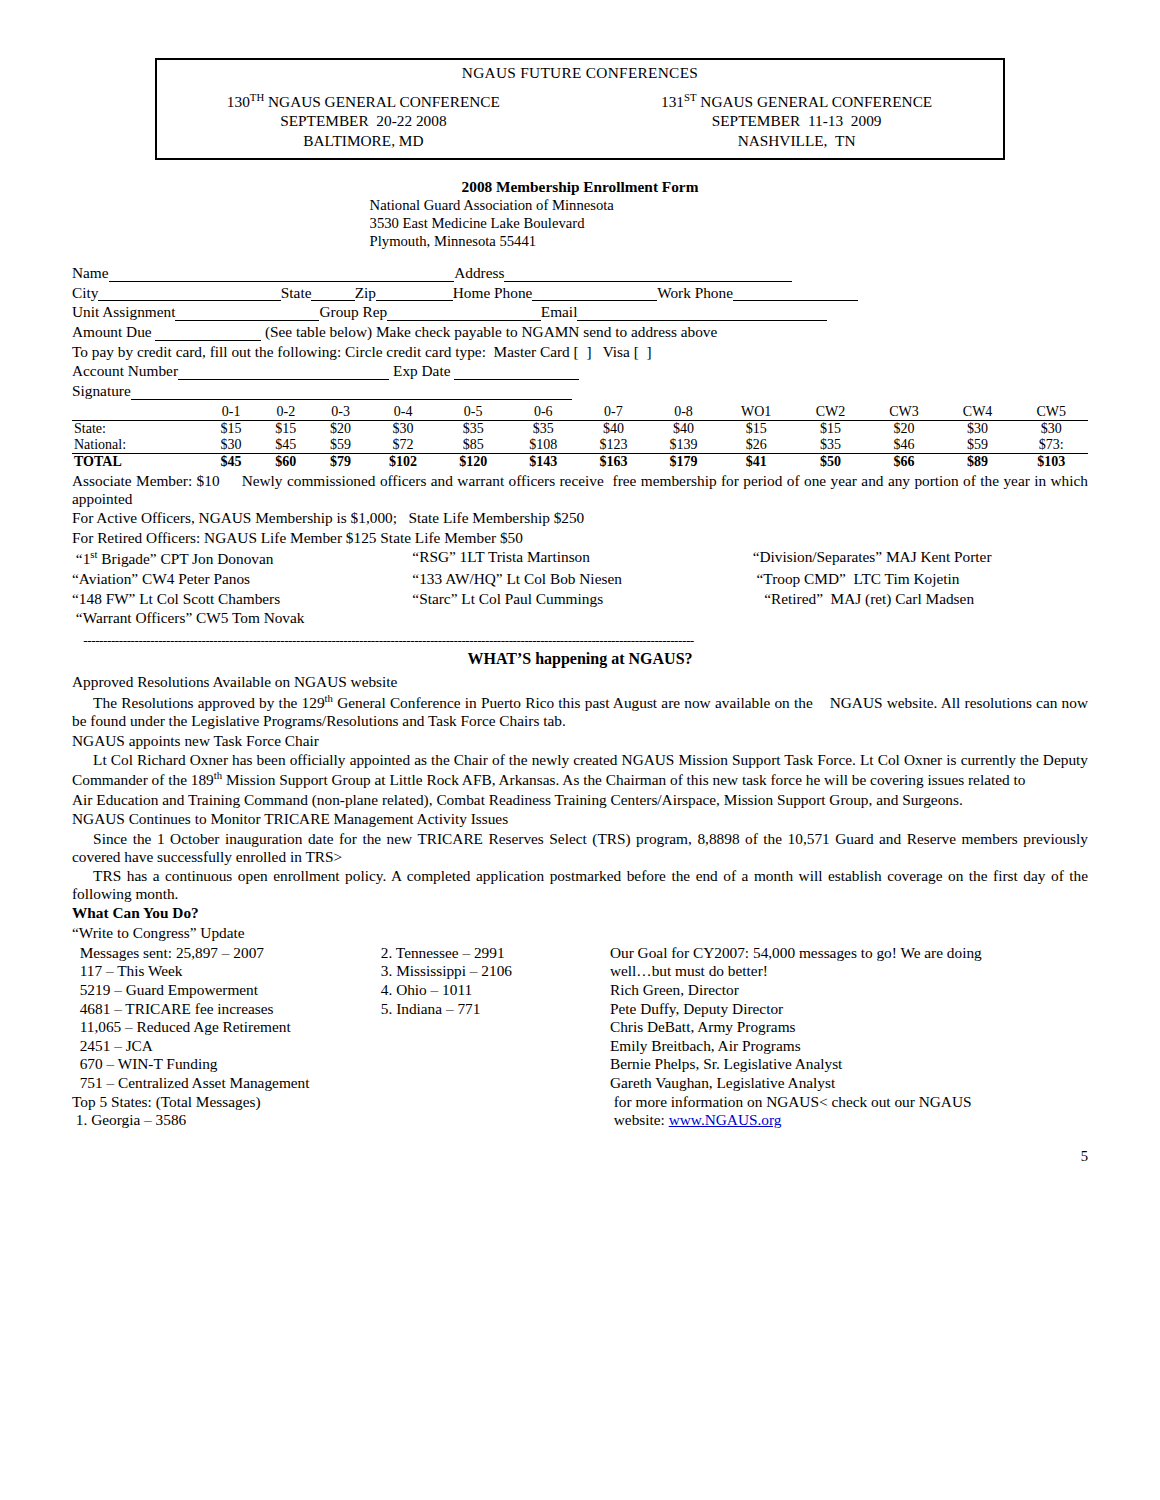NGAUS FUTURE CONFERENCES
130TH NGAUS GENERAL CONFERENCE
SEPTEMBER 20-22 2008
BALTIMORE, MD
131ST NGAUS GENERAL CONFERENCE
SEPTEMBER 11-13 2009
NASHVILLE, TN
2008 Membership Enrollment Form
National Guard Association of Minnesota
3530 East Medicine Lake Boulevard
Plymouth, Minnesota 55441
Name Address
City State Zip Home Phone Work Phone
Unit Assignment Group Rep Email
Amount Due (See table below) Make check payable to NGAMN send to address above
To pay by credit card, fill out the following: Circle credit card type: Master Card [ ] Visa [ ]
Account Number Exp Date
Signature
| | 0-1 | 0-2 | 0-3 | 0-4 | 0-5 | 0-6 | 0-7 | 0-8 | WO1 | CW2 | CW3 | CW4 | CW5 |
| --- | --- | --- | --- | --- | --- | --- | --- | --- | --- | --- | --- | --- | --- |
| State: | $15 | $15 | $20 | $30 | $35 | $35 | $40 | $40 | $15 | $15 | $20 | $30 | $30 |
| National: | $30 | $45 | $59 | $72 | $85 | $108 | $123 | $139 | $26 | $35 | $46 | $59 | $73: |
| TOTAL | $45 | $60 | $79 | $102 | $120 | $143 | $163 | $179 | $41 | $50 | $66 | $89 | $103 |
Associate Member: $10 Newly commissioned officers and warrant officers receive free membership for period of one year and any portion of the year in which appointed
For Active Officers, NGAUS Membership is $1,000; State Life Membership $250
For Retired Officers: NGAUS Life Member $125 State Life Member $50
“1st Brigade” CPT Jon Donovan
“RSG” 1LT Trista Martinson
“Division/Separates” MAJ Kent Porter
“Aviation” CW4 Peter Panos
“133 AW/HQ” Lt Col Bob Niesen
“Troop CMD” LTC Tim Kojetin
“148 FW” Lt Col Scott Chambers
“Starc” Lt Col Paul Cummings
“Retired” MAJ (ret) Carl Madsen
“Warrant Officers” CW5 Tom Novak
-----------------------------------------------------------------------------------------------------------------------------------------------------------
WHAT’S happening at NGAUS?
Approved Resolutions Available on NGAUS website
The Resolutions approved by the 129th General Conference in Puerto Rico this past August are now available on the NGAUS website. All resolutions can now be found under the Legislative Programs/Resolutions and Task Force Chairs tab.
NGAUS appoints new Task Force Chair
Lt Col Richard Oxner has been officially appointed as the Chair of the newly created NGAUS Mission Support Task Force. Lt Col Oxner is currently the Deputy Commander of the 189th Mission Support Group at Little Rock AFB, Arkansas. As the Chairman of this new task force he will be covering issues related to
Air Education and Training Command (non-plane related), Combat Readiness Training Centers/Airspace, Mission Support Group, and Surgeons.
NGAUS Continues to Monitor TRICARE Management Activity Issues
Since the 1 October inauguration date for the new TRICARE Reserves Select (TRS) program, 8,8898 of the 10,571 Guard and Reserve members previously covered have successfully enrolled in TRS>
TRS has a continuous open enrollment policy. A completed application postmarked before the end of a month will establish coverage on the first day of the following month.
What Can You Do?
“Write to Congress” Update
Messages sent: 25,897 – 2007
117 – This Week
5219 – Guard Empowerment
4681 – TRICARE fee increases
11,065 – Reduced Age Retirement
2451 – JCA
670 – WIN-T Funding
751 – Centralized Asset Management
Top 5 States: (Total Messages)
1. Georgia – 3586
2. Tennessee – 2991
3. Mississippi – 2106
4. Ohio – 1011
5. Indiana – 771
Our Goal for CY2007: 54,000 messages to go! We are doing
well…but must do better!
Rich Green, Director
Pete Duffy, Deputy Director
Chris DeBatt, Army Programs
Emily Breitbach, Air Programs
Bernie Phelps, Sr. Legislative Analyst
Gareth Vaughan, Legislative Analyst
for more information on NGAUS< check out our NGAUS
website: www.NGAUS.org
5